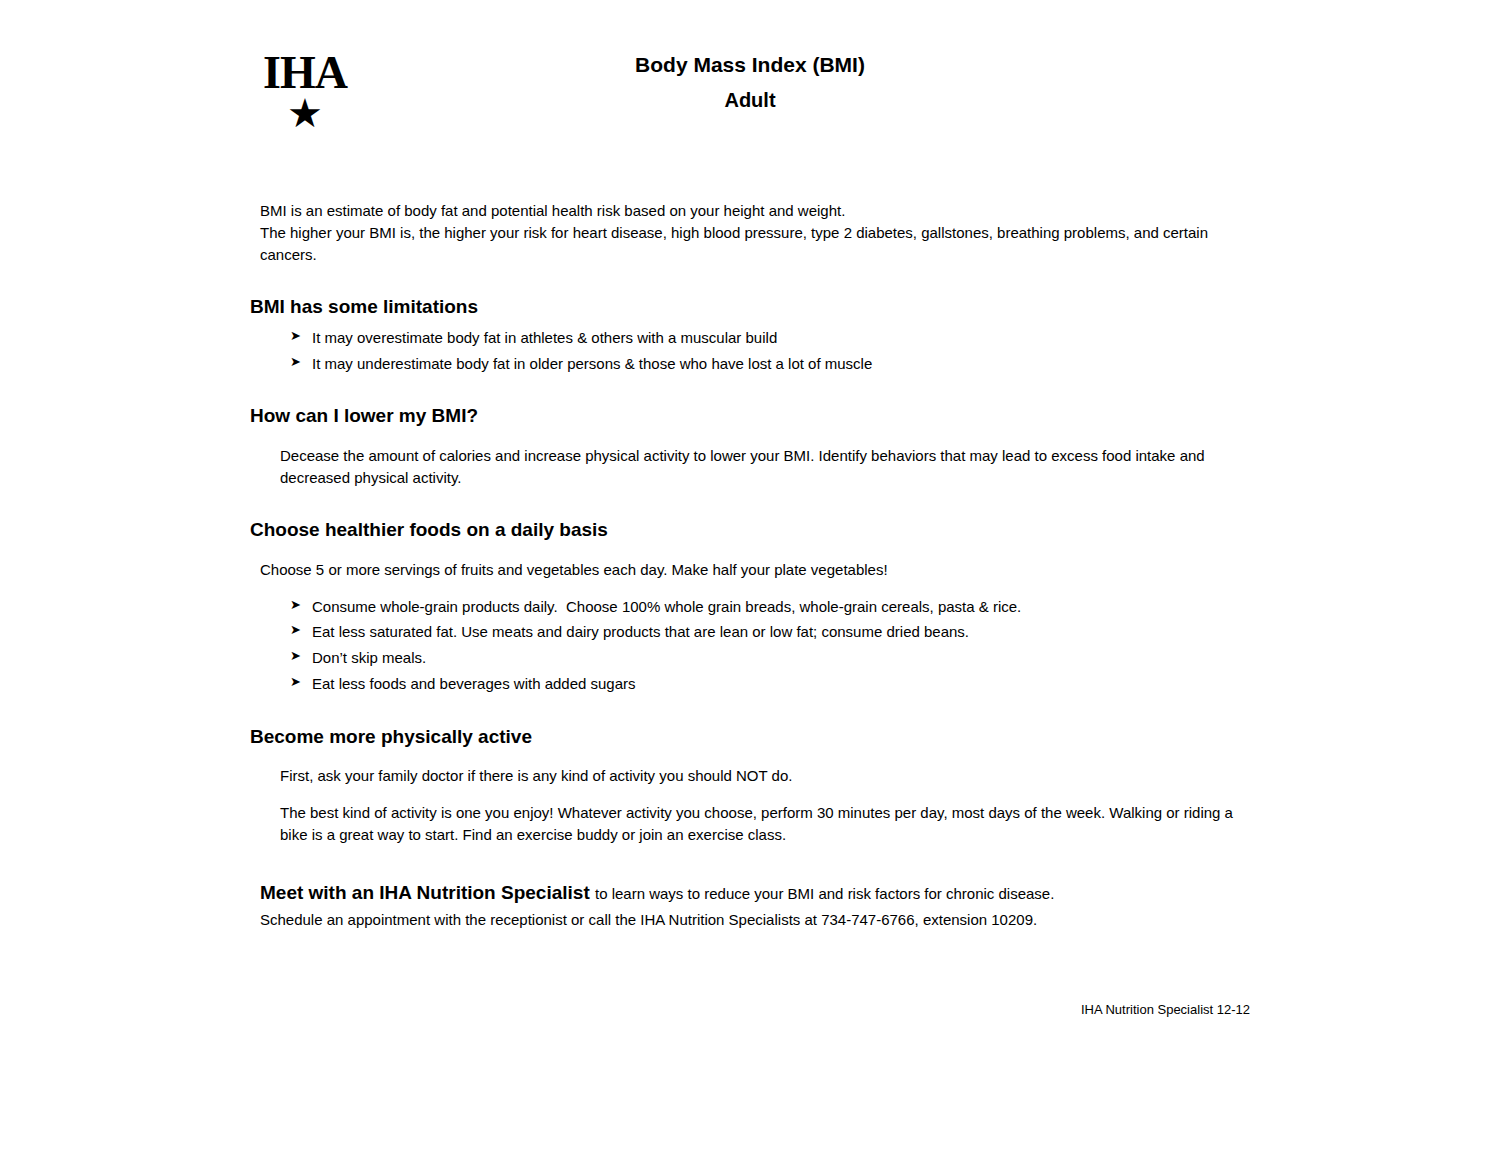IHA
★
Body Mass Index (BMI)
Adult
BMI is an estimate of body fat and potential health risk based on your height and weight.
The higher your BMI is, the higher your risk for heart disease, high blood pressure, type 2 diabetes, gallstones, breathing problems, and certain cancers.
BMI has some limitations
It may overestimate body fat in athletes & others with a muscular build
It may underestimate body fat in older persons & those who have lost a lot of muscle
How can I lower my BMI?
Decease the amount of calories and increase physical activity to lower your BMI. Identify behaviors that may lead to excess food intake and decreased physical activity.
Choose healthier foods on a daily basis
Choose 5 or more servings of fruits and vegetables each day. Make half your plate vegetables!
Consume whole-grain products daily. Choose 100% whole grain breads, whole-grain cereals, pasta & rice.
Eat less saturated fat. Use meats and dairy products that are lean or low fat; consume dried beans.
Don’t skip meals.
Eat less foods and beverages with added sugars
Become more physically active
First, ask your family doctor if there is any kind of activity you should NOT do.
The best kind of activity is one you enjoy! Whatever activity you choose, perform 30 minutes per day, most days of the week. Walking or riding a bike is a great way to start. Find an exercise buddy or join an exercise class.
Meet with an IHA Nutrition Specialist to learn ways to reduce your BMI and risk factors for chronic disease.
Schedule an appointment with the receptionist or call the IHA Nutrition Specialists at 734-747-6766, extension 10209.
IHA Nutrition Specialist 12-12